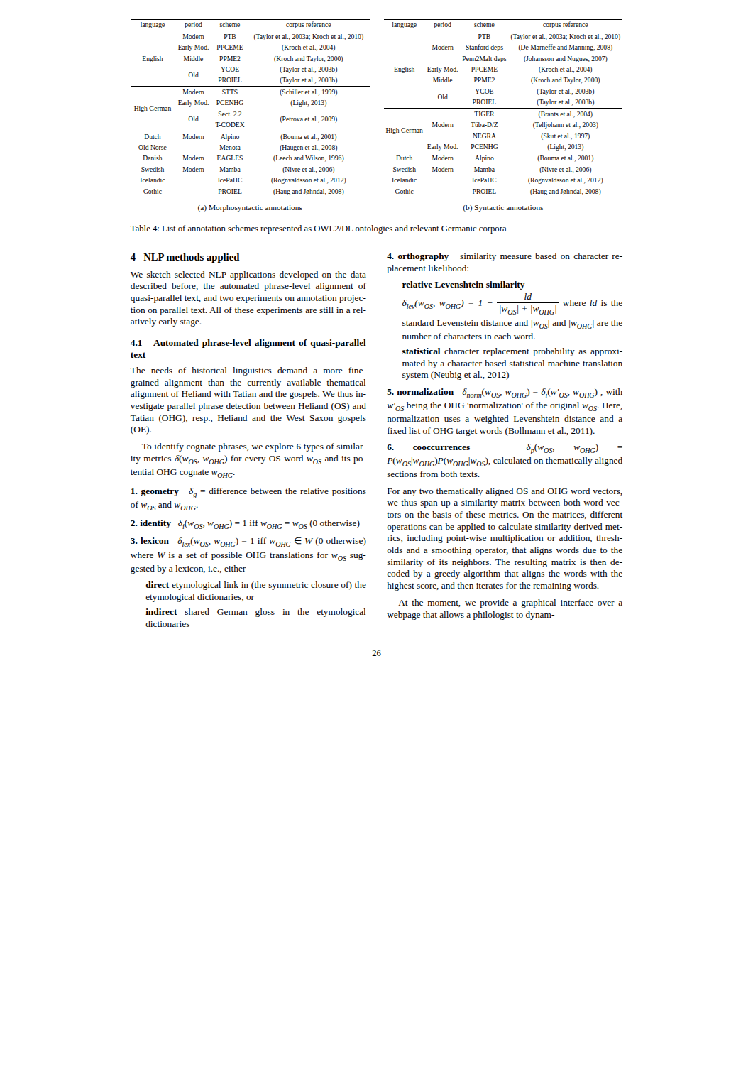(a) Morphosyntactic annotations
| language | period | scheme | corpus reference |
| --- | --- | --- | --- |
| English | Modern | PTB | (Taylor et al., 2003a; Kroch et al., 2010) |
| Early Mod. | PPCEME | (Kroch et al., 2004) |
| Middle | PPME2 | (Kroch and Taylor, 2000) |
| Old | YCOE | (Taylor et al., 2003b) |
| PROIEL | (Taylor et al., 2003b) |
| High German | Modern | STTS | (Schiller et al., 1999) |
| Early Mod. | PCENHG | (Light, 2013) |
| Old | Sect. 2.2 | (Petrova et al., 2009) |
| T-CODEX |
| Dutch | Modern | Alpino | (Bouma et al., 2001) |
| Old Norse | | Menota | (Haugen et al., 2008) |
| Danish | Modern | EAGLES | (Leech and Wilson, 1996) |
| Swedish | Modern | Mamba | (Nivre et al., 2006) |
| Icelandic | | IcePaHC | (Rögnvaldsson et al., 2012) |
| Gothic | | PROIEL | (Haug and Jøhndal, 2008) |
(b) Syntactic annotations
| language | period | scheme | corpus reference |
| --- | --- | --- | --- |
| English | Modern | PTB | (Taylor et al., 2003a; Kroch et al., 2010) |
| Stanford deps | (De Marneffe and Manning, 2008) |
| Penn2Malt deps | (Johansson and Nugues, 2007) |
| Early Mod. | PPCEME | (Kroch et al., 2004) |
| Middle | PPME2 | (Kroch and Taylor, 2000) |
| Old | YCOE | (Taylor et al., 2003b) |
| PROIEL | (Taylor et al., 2003b) |
| High German | Modern | TIGER | (Brants et al., 2004) |
| Tüba-D/Z | (Telljohann et al., 2003) |
| NEGRA | (Skut et al., 1997) |
| Early Mod. | PCENHG | (Light, 2013) |
| Dutch | Modern | Alpino | (Bouma et al., 2001) |
| Swedish | Modern | Mamba | (Nivre et al., 2006) |
| Icelandic | | IcePaHC | (Rögnvaldsson et al., 2012) |
| Gothic | | PROIEL | (Haug and Jøhndal, 2008) |
Table 4: List of annotation schemes represented as OWL2/DL ontologies and relevant Germanic corpora
4 NLP methods applied
We sketch selected NLP applications developed on the data described before, the automated phrase-level alignment of quasi-parallel text, and two experiments on annotation projection on parallel text. All of these experiments are still in a relatively early stage.
4.1 Automated phrase-level alignment of quasi-parallel text
The needs of historical linguistics demand a more fine-grained alignment than the currently available thematical alignment of Heliand with Tatian and the gospels. We thus investigate parallel phrase detection between Heliand (OS) and Tatian (OHG), resp., Heliand and the West Saxon gospels (OE).
To identify cognate phrases, we explore 6 types of similarity metrics δ(wOS, wOHG) for every OS word wOS and its potential OHG cognate wOHG.
1. geometry δg = difference between the relative positions of wOS and wOHG.
2. identity δi(wOS, wOHG) = 1 iff wOHG = wOS (0 otherwise)
3. lexicon δlex(wOS, wOHG) = 1 iff wOHG ∈ W (0 otherwise) where W is a set of possible OHG translations for wOS suggested by a lexicon, i.e., either
direct etymological link in (the symmetric closure of) the etymological dictionaries, or
indirect shared German gloss in the etymological dictionaries
4. orthography similarity measure based on character replacement likelihood:
relative Levenshtein similarity
δlev(wOS, wOHG) = 1 − ld|wOS| + |wOHG| where ld is the standard Levenstein distance and |wOS| and |wOHG| are the number of characters in each word.
statistical character replacement probability as approximated by a character-based statistical machine translation system (Neubig et al., 2012)
5. normalization δnorm(wOS, wOHG) = δi(w′OS, wOHG) , with w′OS being the OHG 'normalization' of the original wOS. Here, normalization uses a weighted Levenshtein distance and a fixed list of OHG target words (Bollmann et al., 2011).
6. cooccurrences δp(wOS, wOHG) = P(wOS|wOHG)P(wOHG|wOS), calculated on thematically aligned sections from both texts.
For any two thematically aligned OS and OHG word vectors, we thus span up a similarity matrix between both word vectors on the basis of these metrics. On the matrices, different operations can be applied to calculate similarity derived metrics, including point-wise multiplication or addition, thresholds and a smoothing operator, that aligns words due to the similarity of its neighbors. The resulting matrix is then decoded by a greedy algorithm that aligns the words with the highest score, and then iterates for the remaining words.
At the moment, we provide a graphical interface over a webpage that allows a philologist to dynam-
26